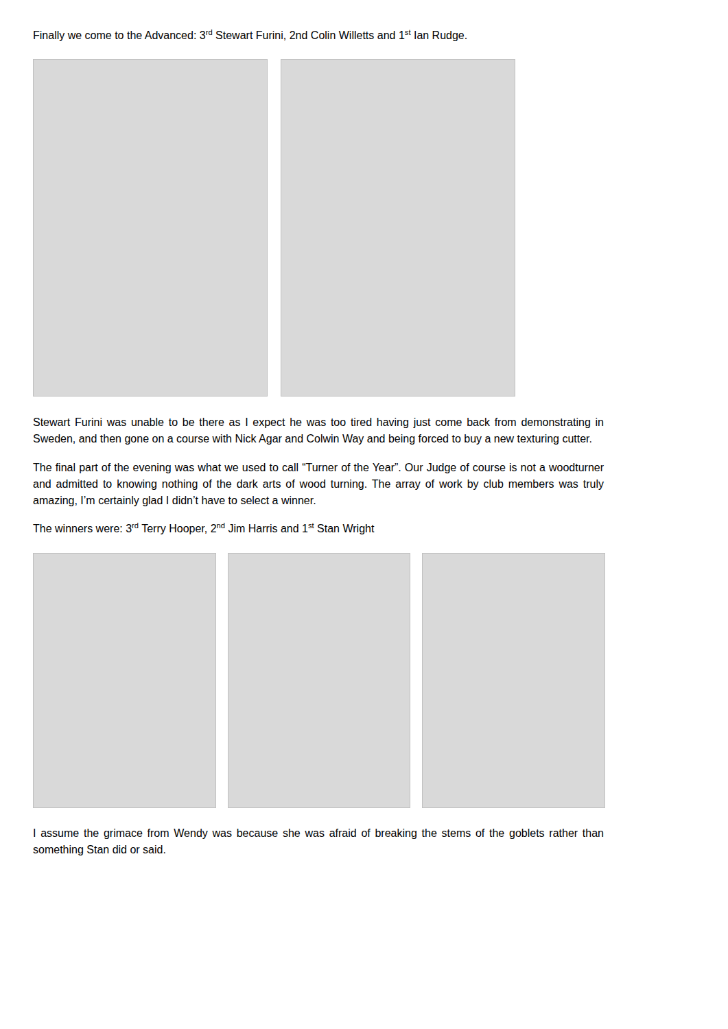Finally we come to the Advanced: 3rd Stewart Furini, 2nd Colin Willetts and 1st Ian Rudge.
Stewart Furini was unable to be there as I expect he was too tired having just come back from demonstrating in Sweden, and then gone on a course with Nick Agar and Colwin Way and being forced to buy a new texturing cutter.
The final part of the evening was what we used to call “Turner of the Year”. Our Judge of course is not a woodturner and admitted to knowing nothing of the dark arts of wood turning. The array of work by club members was truly amazing, I’m certainly glad I didn’t have to select a winner.
The winners were: 3rd Terry Hooper, 2nd Jim Harris and 1st Stan Wright
I assume the grimace from Wendy was because she was afraid of breaking the stems of the goblets rather than something Stan did or said.